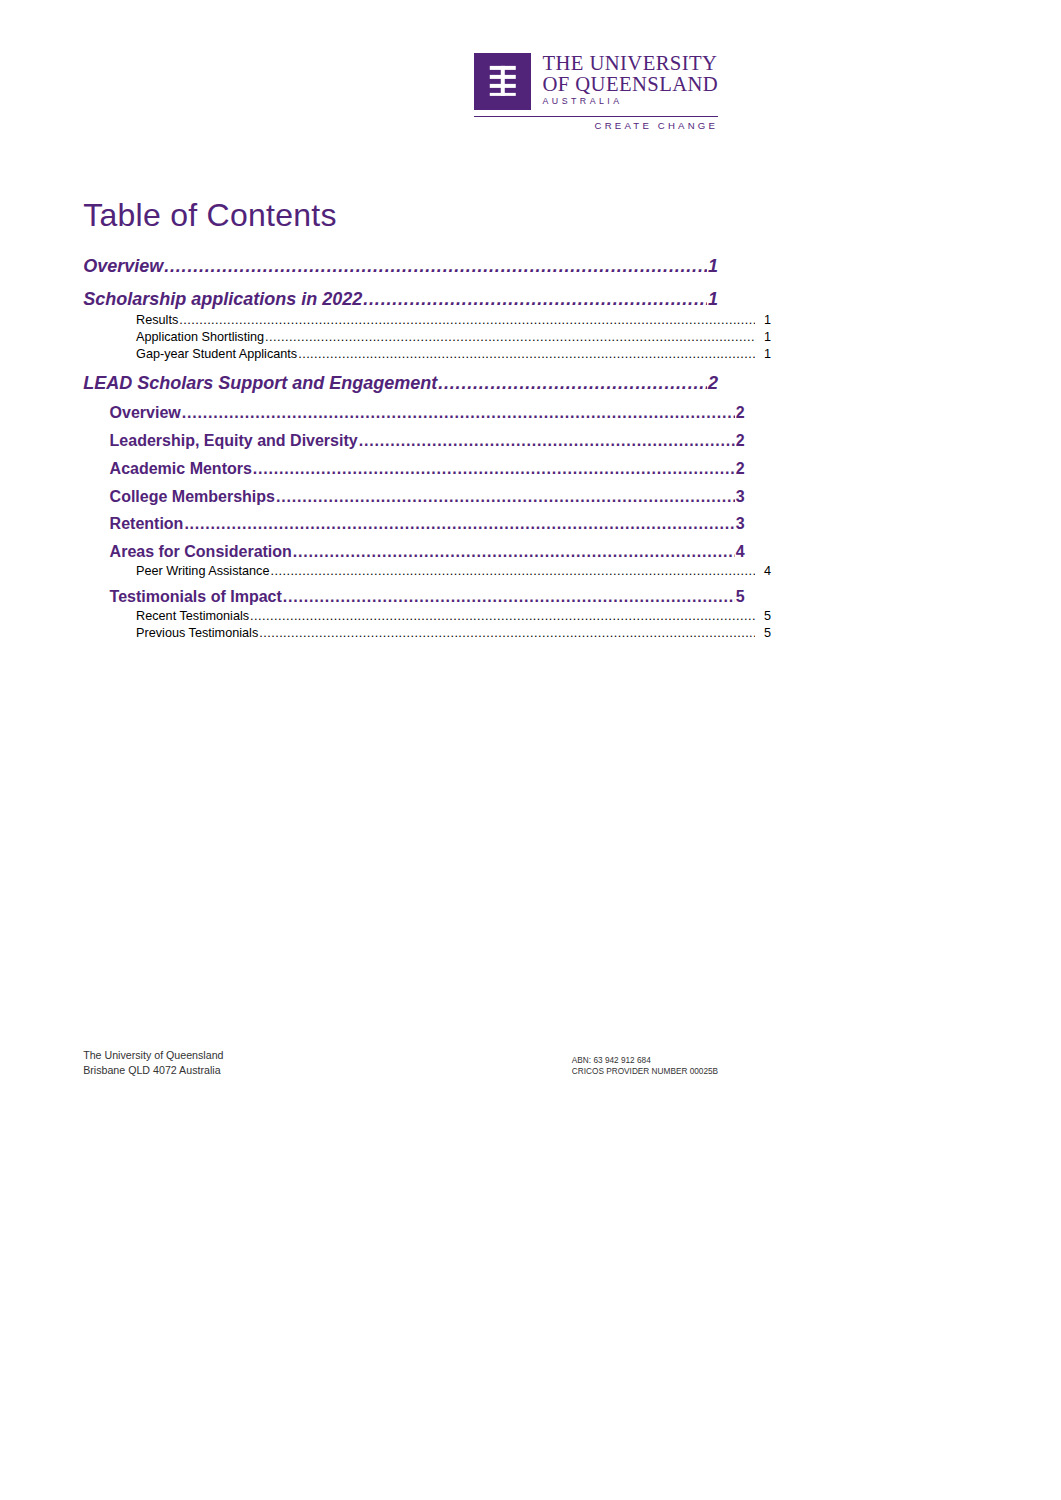THE UNIVERSITY
OF QUEENSLAND AUSTRALIA
CREATE CHANGE
Table of Contents
Overview 1
Scholarship applications in 2022 1
Results 1
Application Shortlisting 1
Gap-year Student Applicants 1
LEAD Scholars Support and Engagement 2
Overview 2
Leadership, Equity and Diversity 2
Academic Mentors 2
College Memberships 3
Retention 3
Areas for Consideration 4
Peer Writing Assistance 4
Testimonials of Impact 5
Recent Testimonials 5
Previous Testimonials 5
The University of Queensland
Brisbane QLD 4072 Australia
ABN: 63 942 912 684
CRICOS PROVIDER NUMBER 00025B